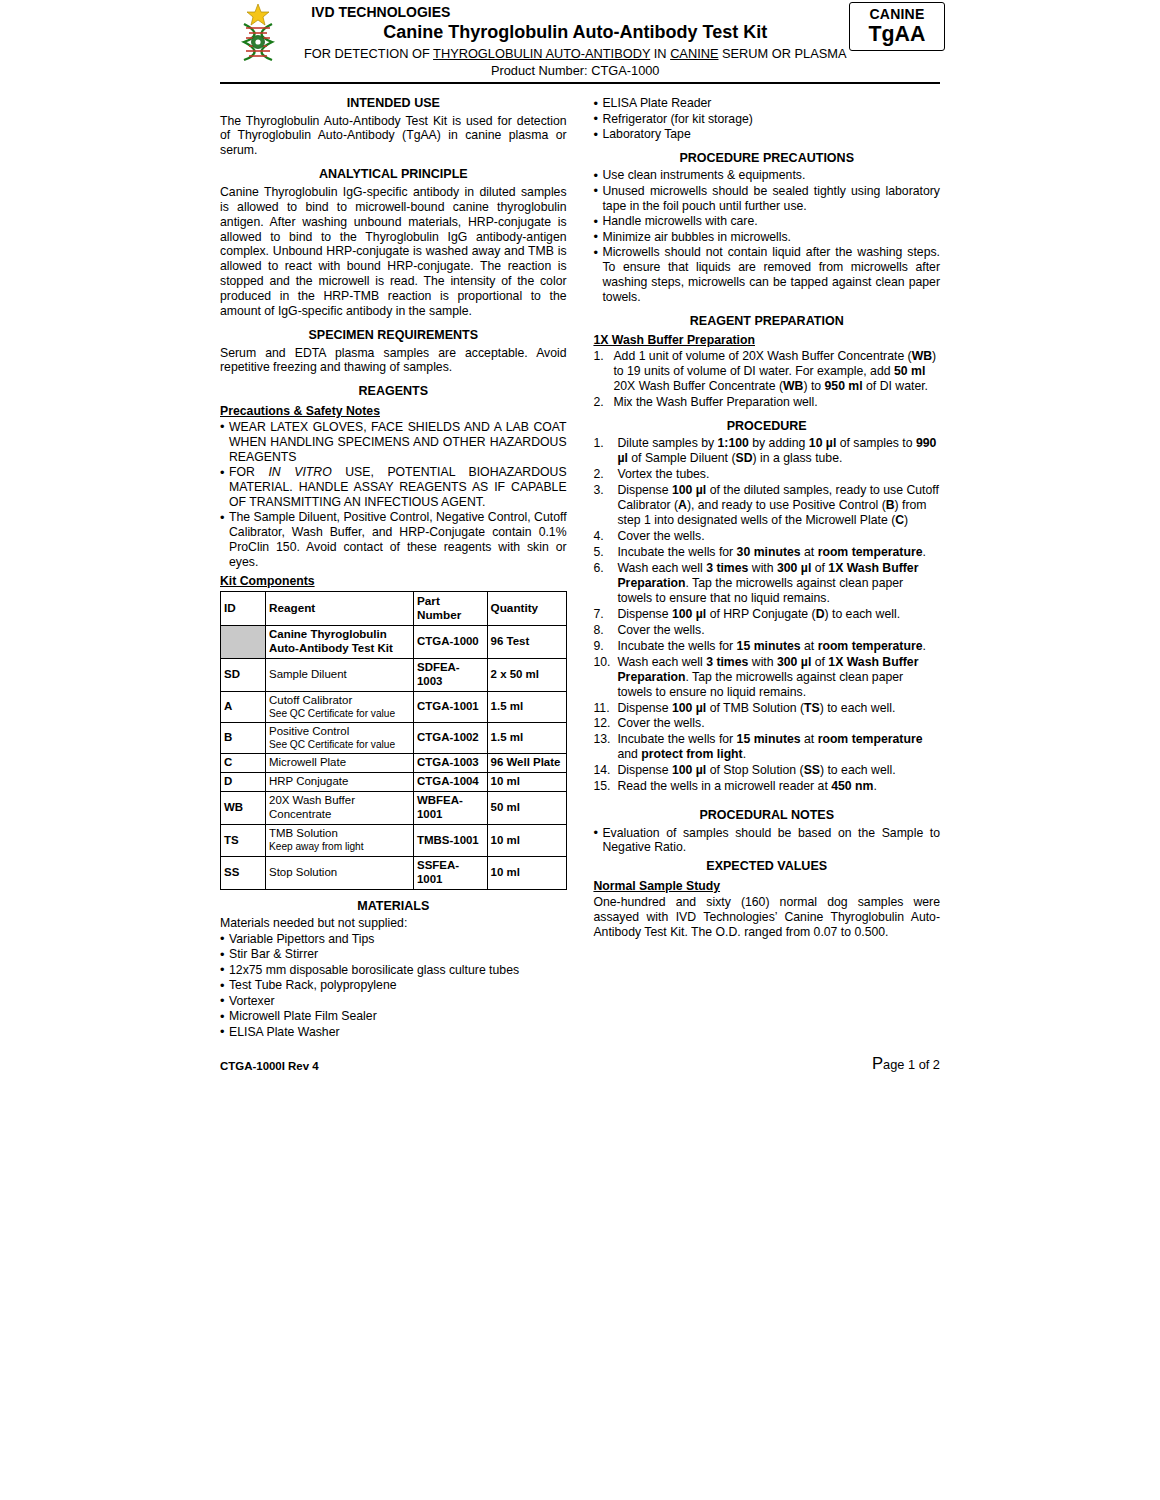IVD TECHNOLOGIES
Canine Thyroglobulin Auto-Antibody Test Kit
FOR DETECTION OF THYROGLOBULIN AUTO-ANTIBODY IN CANINE SERUM OR PLASMA
Product Number: CTGA-1000
CANINE
TgAA
INTENDED USE
The Thyroglobulin Auto-Antibody Test Kit is used for detection of Thyroglobulin Auto-Antibody (TgAA) in canine plasma or serum.
ANALYTICAL PRINCIPLE
Canine Thyroglobulin IgG-specific antibody in diluted samples is allowed to bind to microwell-bound canine thyroglobulin antigen. After washing unbound materials, HRP-conjugate is allowed to bind to the Thyroglobulin IgG antibody-antigen complex. Unbound HRP-conjugate is washed away and TMB is allowed to react with bound HRP-conjugate. The reaction is stopped and the microwell is read. The intensity of the color produced in the HRP-TMB reaction is proportional to the amount of IgG-specific antibody in the sample.
SPECIMEN REQUIREMENTS
Serum and EDTA plasma samples are acceptable. Avoid repetitive freezing and thawing of samples.
REAGENTS
Precautions & Safety Notes
Wear latex gloves, face shields and a lab coat when handling specimens and other hazardous reagents
For in vitro use, potential biohazardous material. Handle assay reagents as if capable of transmitting an infectious agent.
The Sample Diluent, Positive Control, Negative Control, Cutoff Calibrator, Wash Buffer, and HRP-Conjugate contain 0.1% ProClin 150. Avoid contact of these reagents with skin or eyes.
Kit Components
| ID | Reagent | Part Number | Quantity |
| --- | --- | --- | --- |
| | Canine Thyroglobulin Auto-Antibody Test Kit | CTGA-1000 | 96 Test |
| SD | Sample Diluent | SDFEA-1003 | 2 x 50 ml |
| A | Cutoff Calibrator See QC Certificate for value | CTGA-1001 | 1.5 ml |
| B | Positive Control See QC Certificate for value | CTGA-1002 | 1.5 ml |
| C | Microwell Plate | CTGA-1003 | 96 Well Plate |
| D | HRP Conjugate | CTGA-1004 | 10 ml |
| WB | 20X Wash Buffer Concentrate | WBFEA-1001 | 50 ml |
| TS | TMB Solution Keep away from light | TMBS-1001 | 10 ml |
| SS | Stop Solution | SSFEA-1001 | 10 ml |
MATERIALS
Materials needed but not supplied:
Variable Pipettors and Tips
Stir Bar & Stirrer
12x75 mm disposable borosilicate glass culture tubes
Test Tube Rack, polypropylene
Vortexer
Microwell Plate Film Sealer
ELISA Plate Washer
ELISA Plate Reader
Refrigerator (for kit storage)
Laboratory Tape
PROCEDURE PRECAUTIONS
Use clean instruments & equipments.
Unused microwells should be sealed tightly using laboratory tape in the foil pouch until further use.
Handle microwells with care.
Minimize air bubbles in microwells.
Microwells should not contain liquid after the washing steps. To ensure that liquids are removed from microwells after washing steps, microwells can be tapped against clean paper towels.
REAGENT PREPARATION
1X Wash Buffer Preparation
Add 1 unit of volume of 20X Wash Buffer Concentrate (WB) to 19 units of volume of DI water. For example, add 50 ml 20X Wash Buffer Concentrate (WB) to 950 ml of DI water.
Mix the Wash Buffer Preparation well.
PROCEDURE
Dilute samples by 1:100 by adding 10 µl of samples to 990 µl of Sample Diluent (SD) in a glass tube.
Vortex the tubes.
Dispense 100 µl of the diluted samples, ready to use Cutoff Calibrator (A), and ready to use Positive Control (B) from step 1 into designated wells of the Microwell Plate (C)
Cover the wells.
Incubate the wells for 30 minutes at room temperature.
Wash each well 3 times with 300 µl of 1X Wash Buffer Preparation. Tap the microwells against clean paper towels to ensure that no liquid remains.
Dispense 100 µl of HRP Conjugate (D) to each well.
Cover the wells.
Incubate the wells for 15 minutes at room temperature.
Wash each well 3 times with 300 µl of 1X Wash Buffer Preparation. Tap the microwells against clean paper towels to ensure no liquid remains.
Dispense 100 µl of TMB Solution (TS) to each well.
Cover the wells.
Incubate the wells for 15 minutes at room temperature and protect from light.
Dispense 100 µl of Stop Solution (SS) to each well.
Read the wells in a microwell reader at 450 nm.
PROCEDURAL NOTES
Evaluation of samples should be based on the Sample to Negative Ratio.
EXPECTED VALUES
Normal Sample Study
One-hundred and sixty (160) normal dog samples were assayed with IVD Technologies’ Canine Thyroglobulin Auto-Antibody Test Kit. The O.D. ranged from 0.07 to 0.500.
CTGA-1000I Rev 4
Page 1 of 2